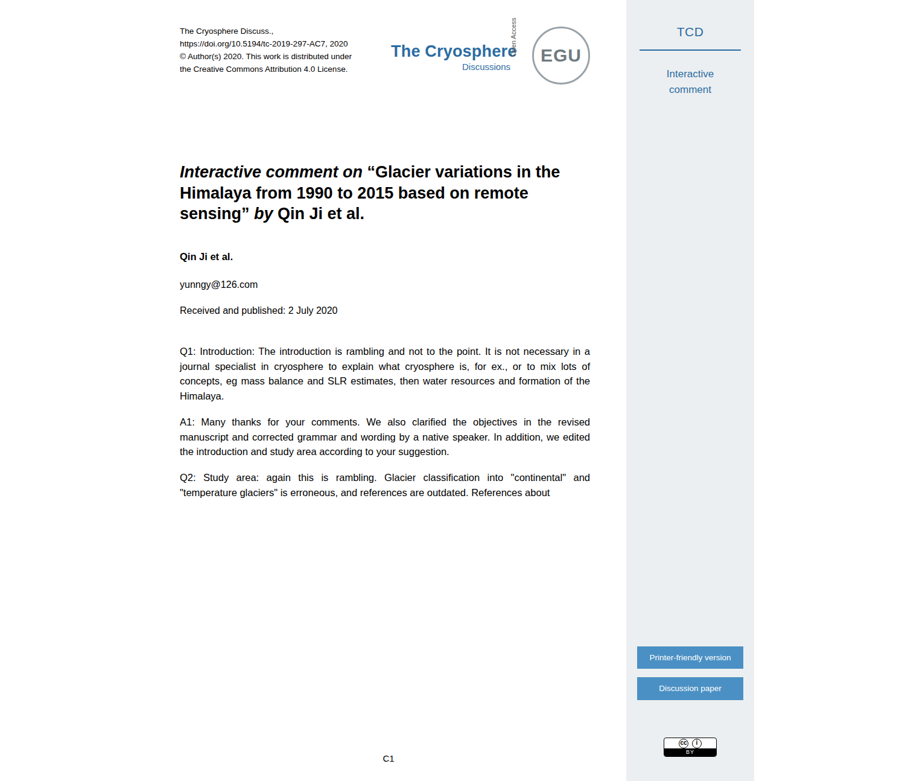TCD
Interactive
comment
Printer-friendly version Discussion paper
cc i
BY
The Cryosphere Discuss.,
https://doi.org/10.5194/tc-2019-297-AC7, 2020
© Author(s) 2020. This work is distributed under
the Creative Commons Attribution 4.0 License.
The Cryosphere
Discussions
Open Access
EGU
Interactive comment on “Glacier variations in the Himalaya from 1990 to 2015 based on remote sensing” by Qin Ji et al.
Qin Ji et al.
yunngy@126.com
Received and published: 2 July 2020
Q1: Introduction: The introduction is rambling and not to the point. It is not necessary in a journal specialist in cryosphere to explain what cryosphere is, for ex., or to mix lots of concepts, eg mass balance and SLR estimates, then water resources and formation of the Himalaya.
A1: Many thanks for your comments. We also clarified the objectives in the revised manuscript and corrected grammar and wording by a native speaker. In addition, we edited the introduction and study area according to your suggestion.
Q2: Study area: again this is rambling. Glacier classification into "continental" and "temperature glaciers" is erroneous, and references are outdated. References about
C1